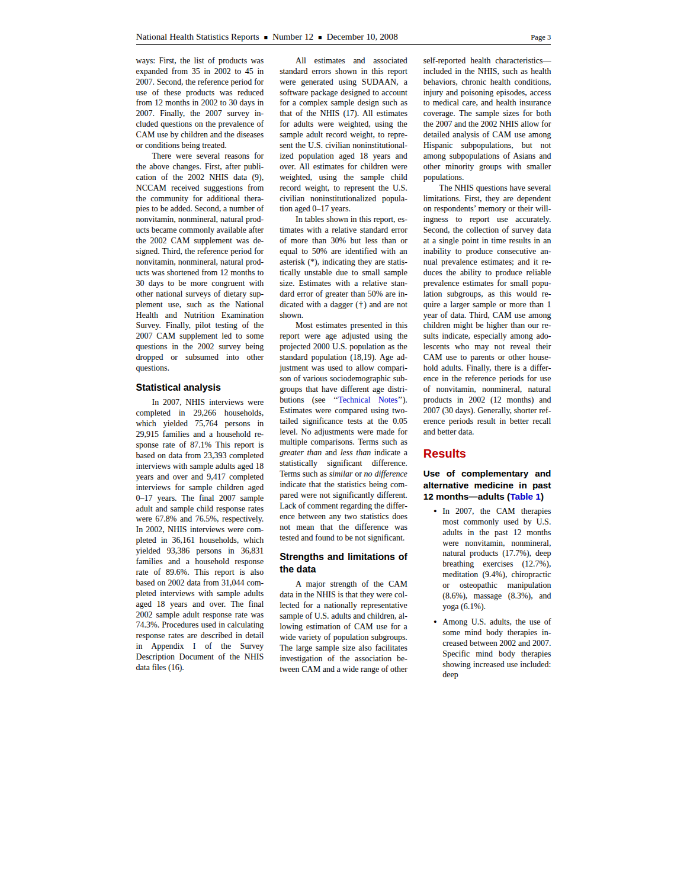National Health Statistics Reports ■ Number 12 ■ December 10, 2008
Page 3
ways: First, the list of products was expanded from 35 in 2002 to 45 in 2007. Second, the reference period for use of these products was reduced from 12 months in 2002 to 30 days in 2007. Finally, the 2007 survey included questions on the prevalence of CAM use by children and the diseases or conditions being treated.
There were several reasons for the above changes. First, after publication of the 2002 NHIS data (9), NCCAM received suggestions from the community for additional therapies to be added. Second, a number of nonvitamin, nonmineral, natural products became commonly available after the 2002 CAM supplement was designed. Third, the reference period for nonvitamin, nonmineral, natural products was shortened from 12 months to 30 days to be more congruent with other national surveys of dietary supplement use, such as the National Health and Nutrition Examination Survey. Finally, pilot testing of the 2007 CAM supplement led to some questions in the 2002 survey being dropped or subsumed into other questions.
Statistical analysis
In 2007, NHIS interviews were completed in 29,266 households, which yielded 75,764 persons in 29,915 families and a household response rate of 87.1% This report is based on data from 23,393 completed interviews with sample adults aged 18 years and over and 9,417 completed interviews for sample children aged 0–17 years. The final 2007 sample adult and sample child response rates were 67.8% and 76.5%, respectively. In 2002, NHIS interviews were completed in 36,161 households, which yielded 93,386 persons in 36,831 families and a household response rate of 89.6%. This report is also based on 2002 data from 31,044 completed interviews with sample adults aged 18 years and over. The final 2002 sample adult response rate was 74.3%. Procedures used in calculating response rates are described in detail in Appendix I of the Survey Description Document of the NHIS data files (16).
All estimates and associated standard errors shown in this report were generated using SUDAAN, a software package designed to account for a complex sample design such as that of the NHIS (17). All estimates for adults were weighted, using the sample adult record weight, to represent the U.S. civilian noninstitutionalized population aged 18 years and over. All estimates for children were weighted, using the sample child record weight, to represent the U.S. civilian noninstitutionalized population aged 0–17 years.
In tables shown in this report, estimates with a relative standard error of more than 30% but less than or equal to 50% are identified with an asterisk (*), indicating they are statistically unstable due to small sample size. Estimates with a relative standard error of greater than 50% are indicated with a dagger (†) and are not shown.
Most estimates presented in this report were age adjusted using the projected 2000 U.S. population as the standard population (18,19). Age adjustment was used to allow comparison of various sociodemographic subgroups that have different age distributions (see ‘‘Technical Notes’’). Estimates were compared using two-tailed significance tests at the 0.05 level. No adjustments were made for multiple comparisons. Terms such as greater than and less than indicate a statistically significant difference. Terms such as similar or no difference indicate that the statistics being compared were not significantly different. Lack of comment regarding the difference between any two statistics does not mean that the difference was tested and found to be not significant.
Strengths and limitations of the data
A major strength of the CAM data in the NHIS is that they were collected for a nationally representative sample of U.S. adults and children, allowing estimation of CAM use for a wide variety of population subgroups. The large sample size also facilitates investigation of the association between CAM and a wide range of other self-reported health characteristics—included in the NHIS, such as health behaviors, chronic health conditions, injury and poisoning episodes, access to medical care, and health insurance coverage. The sample sizes for both the 2007 and the 2002 NHIS allow for detailed analysis of CAM use among Hispanic subpopulations, but not among subpopulations of Asians and other minority groups with smaller populations.
The NHIS questions have several limitations. First, they are dependent on respondents’ memory or their willingness to report use accurately. Second, the collection of survey data at a single point in time results in an inability to produce consecutive annual prevalence estimates; and it reduces the ability to produce reliable prevalence estimates for small population subgroups, as this would require a larger sample or more than 1 year of data. Third, CAM use among children might be higher than our results indicate, especially among adolescents who may not reveal their CAM use to parents or other household adults. Finally, there is a difference in the reference periods for use of nonvitamin, nonmineral, natural products in 2002 (12 months) and 2007 (30 days). Generally, shorter reference periods result in better recall and better data.
Results
Use of complementary and alternative medicine in past 12 months—adults (Table 1)
In 2007, the CAM therapies most commonly used by U.S. adults in the past 12 months were nonvitamin, nonmineral, natural products (17.7%), deep breathing exercises (12.7%), meditation (9.4%), chiropractic or osteopathic manipulation (8.6%), massage (8.3%), and yoga (6.1%).
Among U.S. adults, the use of some mind body therapies increased between 2002 and 2007. Specific mind body therapies showing increased use included: deep